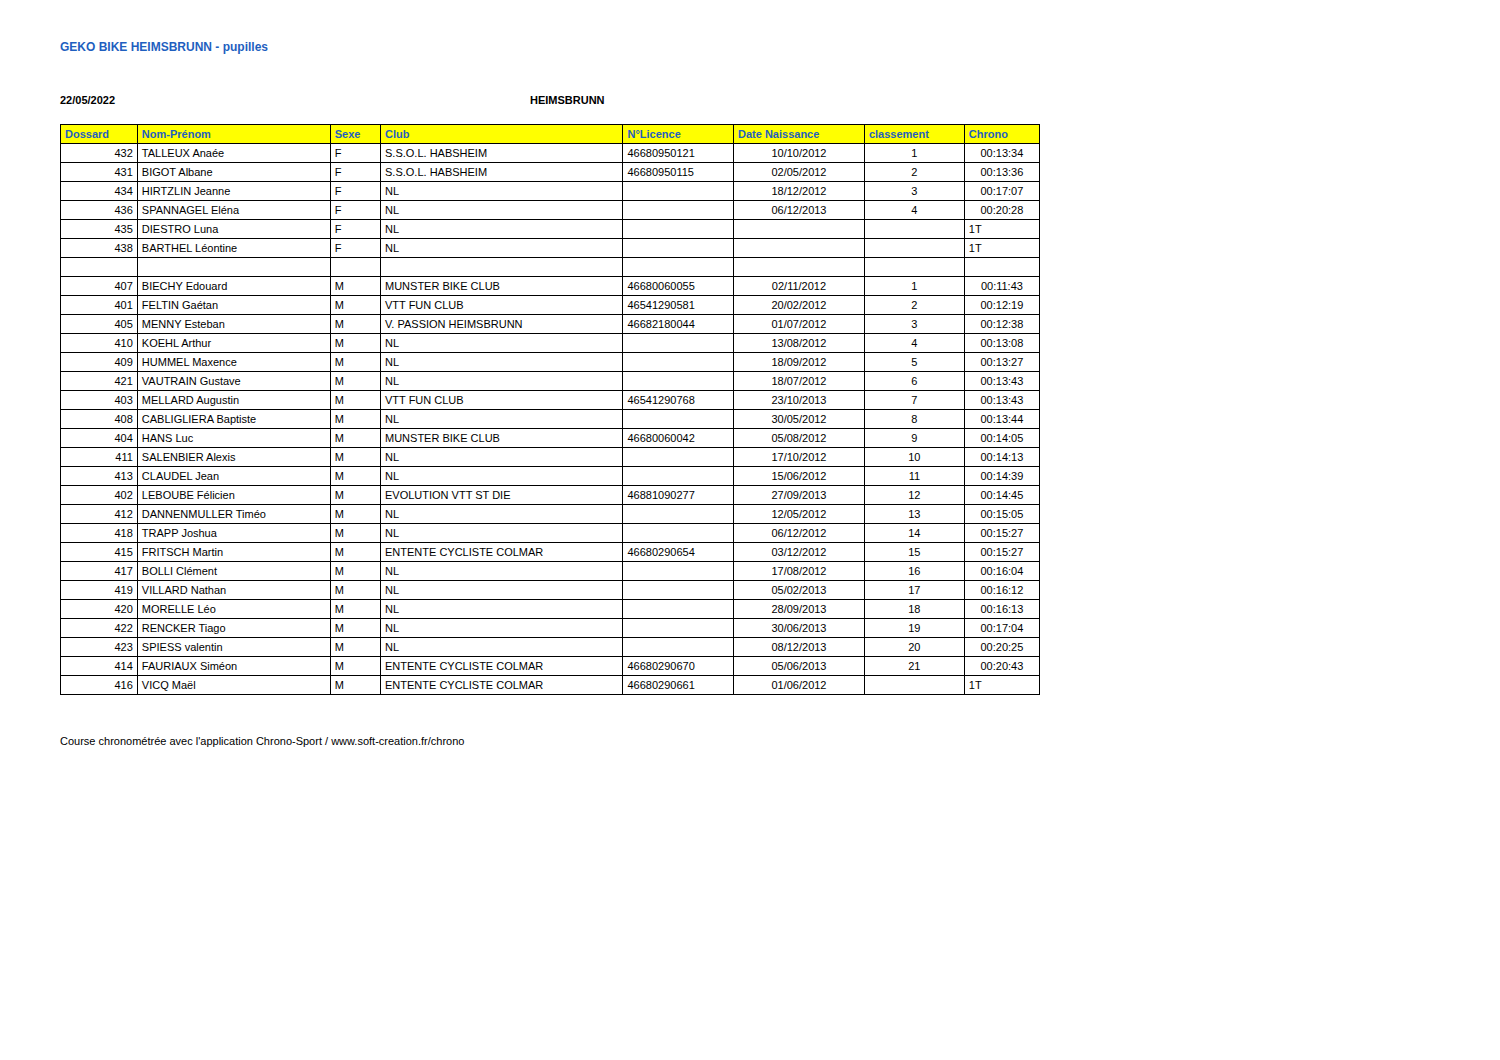GEKO BIKE HEIMSBRUNN - pupilles
22/05/2022 HEIMSBRUNN
| Dossard | Nom-Prénom | Sexe | Club | N°Licence | Date Naissance | classement | Chrono |
| --- | --- | --- | --- | --- | --- | --- | --- |
| 432 | TALLEUX Anaée | F | S.S.O.L. HABSHEIM | 46680950121 | 10/10/2012 | 1 | 00:13:34 |
| 431 | BIGOT Albane | F | S.S.O.L. HABSHEIM | 46680950115 | 02/05/2012 | 2 | 00:13:36 |
| 434 | HIRTZLIN Jeanne | F | NL | | 18/12/2012 | 3 | 00:17:07 |
| 436 | SPANNAGEL Eléna | F | NL | | 06/12/2013 | 4 | 00:20:28 |
| 435 | DIESTRO Luna | F | NL | | | | 1T |
| 438 | BARTHEL Léontine | F | NL | | | | 1T |
| 407 | BIECHY Edouard | M | MUNSTER BIKE CLUB | 46680060055 | 02/11/2012 | 1 | 00:11:43 |
| 401 | FELTIN Gaétan | M | VTT FUN CLUB | 46541290581 | 20/02/2012 | 2 | 00:12:19 |
| 405 | MENNY Esteban | M | V. PASSION HEIMSBRUNN | 46682180044 | 01/07/2012 | 3 | 00:12:38 |
| 410 | KOEHL Arthur | M | NL | | 13/08/2012 | 4 | 00:13:08 |
| 409 | HUMMEL Maxence | M | NL | | 18/09/2012 | 5 | 00:13:27 |
| 421 | VAUTRAIN Gustave | M | NL | | 18/07/2012 | 6 | 00:13:43 |
| 403 | MELLARD Augustin | M | VTT FUN CLUB | 46541290768 | 23/10/2013 | 7 | 00:13:43 |
| 408 | CABLIGLIERA Baptiste | M | NL | | 30/05/2012 | 8 | 00:13:44 |
| 404 | HANS Luc | M | MUNSTER BIKE CLUB | 46680060042 | 05/08/2012 | 9 | 00:14:05 |
| 411 | SALENBIER Alexis | M | NL | | 17/10/2012 | 10 | 00:14:13 |
| 413 | CLAUDEL Jean | M | NL | | 15/06/2012 | 11 | 00:14:39 |
| 402 | LEBOUBE Félicien | M | EVOLUTION VTT ST DIE | 46881090277 | 27/09/2013 | 12 | 00:14:45 |
| 412 | DANNENMULLER Timéo | M | NL | | 12/05/2012 | 13 | 00:15:05 |
| 418 | TRAPP Joshua | M | NL | | 06/12/2012 | 14 | 00:15:27 |
| 415 | FRITSCH Martin | M | ENTENTE CYCLISTE COLMAR | 46680290654 | 03/12/2012 | 15 | 00:15:27 |
| 417 | BOLLI Clément | M | NL | | 17/08/2012 | 16 | 00:16:04 |
| 419 | VILLARD Nathan | M | NL | | 05/02/2013 | 17 | 00:16:12 |
| 420 | MORELLE Léo | M | NL | | 28/09/2013 | 18 | 00:16:13 |
| 422 | RENCKER Tiago | M | NL | | 30/06/2013 | 19 | 00:17:04 |
| 423 | SPIESS valentin | M | NL | | 08/12/2013 | 20 | 00:20:25 |
| 414 | FAURIAUX Siméon | M | ENTENTE CYCLISTE COLMAR | 46680290670 | 05/06/2013 | 21 | 00:20:43 |
| 416 | VICQ Maël | M | ENTENTE CYCLISTE COLMAR | 46680290661 | 01/06/2012 | | 1T |
Course chronométrée avec l'application Chrono-Sport / www.soft-creation.fr/chrono